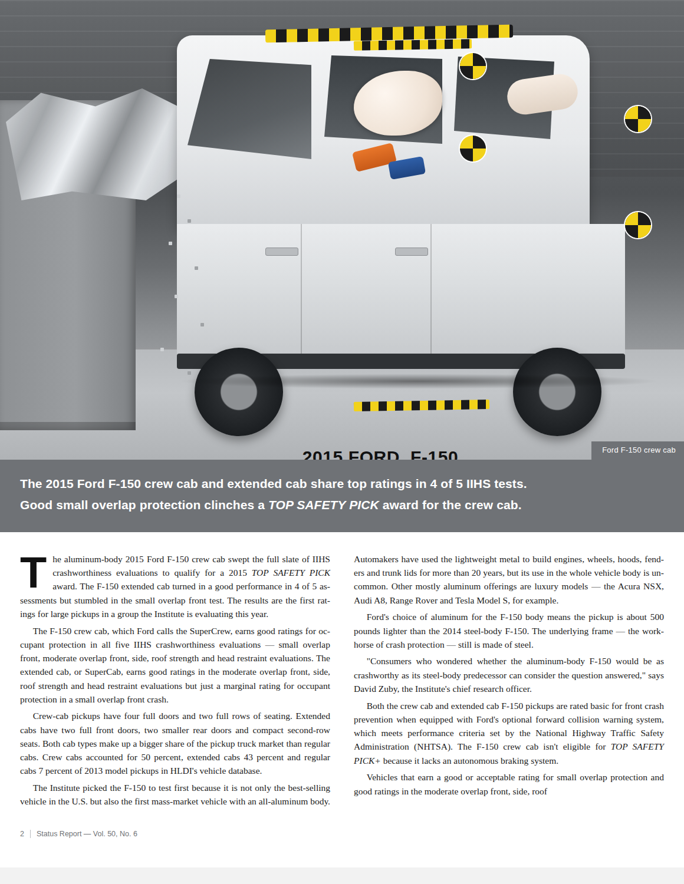2015 FORD F-150
INSURANCE INSTITUTE
FOR HIGHWAY SAFETY
CEN1512
Ford F-150 crew cab
The 2015 Ford F-150 crew cab and extended cab share top ratings in 4 of 5 IIHS tests.
Good small overlap protection clinches a TOP SAFETY PICK award for the crew cab.
The aluminum-body 2015 Ford F-150 crew cab swept the full slate of IIHS crashworthiness evaluations to qualify for a 2015 TOP SAFETY PICK award. The F-150 extended cab turned in a good performance in 4 of 5 assessments but stumbled in the small overlap front test. The results are the first ratings for large pickups in a group the Institute is evaluating this year.
The F-150 crew cab, which Ford calls the SuperCrew, earns good ratings for occupant protection in all five IIHS crashworthiness evaluations — small overlap front, moderate overlap front, side, roof strength and head restraint evaluations. The extended cab, or SuperCab, earns good ratings in the moderate overlap front, side, roof strength and head restraint evaluations but just a marginal rating for occupant protection in a small overlap front crash.
Crew-cab pickups have four full doors and two full rows of seating. Extended cabs have two full front doors, two smaller rear doors and compact second-row seats. Both cab types make up a bigger share of the pickup truck market than regular cabs. Crew cabs accounted for 50 percent, extended cabs 43 percent and regular cabs 7 percent of 2013 model pickups in HLDI's vehicle database.
The Institute picked the F-150 to test first because it is not only the best-selling vehicle in the U.S. but also the first mass-market vehicle with an all-aluminum body. Automakers have used the lightweight metal to build engines, wheels, hoods, fenders and trunk lids for more than 20 years, but its use in the whole vehicle body is uncommon. Other mostly aluminum offerings are luxury models — the Acura NSX, Audi A8, Range Rover and Tesla Model S, for example.
Ford's choice of aluminum for the F-150 body means the pickup is about 500 pounds lighter than the 2014 steel-body F-150. The underlying frame — the workhorse of crash protection — still is made of steel.
"Consumers who wondered whether the aluminum-body F-150 would be as crashworthy as its steel-body predecessor can consider the question answered," says David Zuby, the Institute's chief research officer.
Both the crew cab and extended cab F-150 pickups are rated basic for front crash prevention when equipped with Ford's optional forward collision warning system, which meets performance criteria set by the National Highway Traffic Safety Administration (NHTSA). The F-150 crew cab isn't eligible for TOP SAFETY PICK+ because it lacks an autonomous braking system.
Vehicles that earn a good or acceptable rating for small overlap protection and good ratings in the moderate overlap front, side, roof
2 Status Report — Vol. 50, No. 6